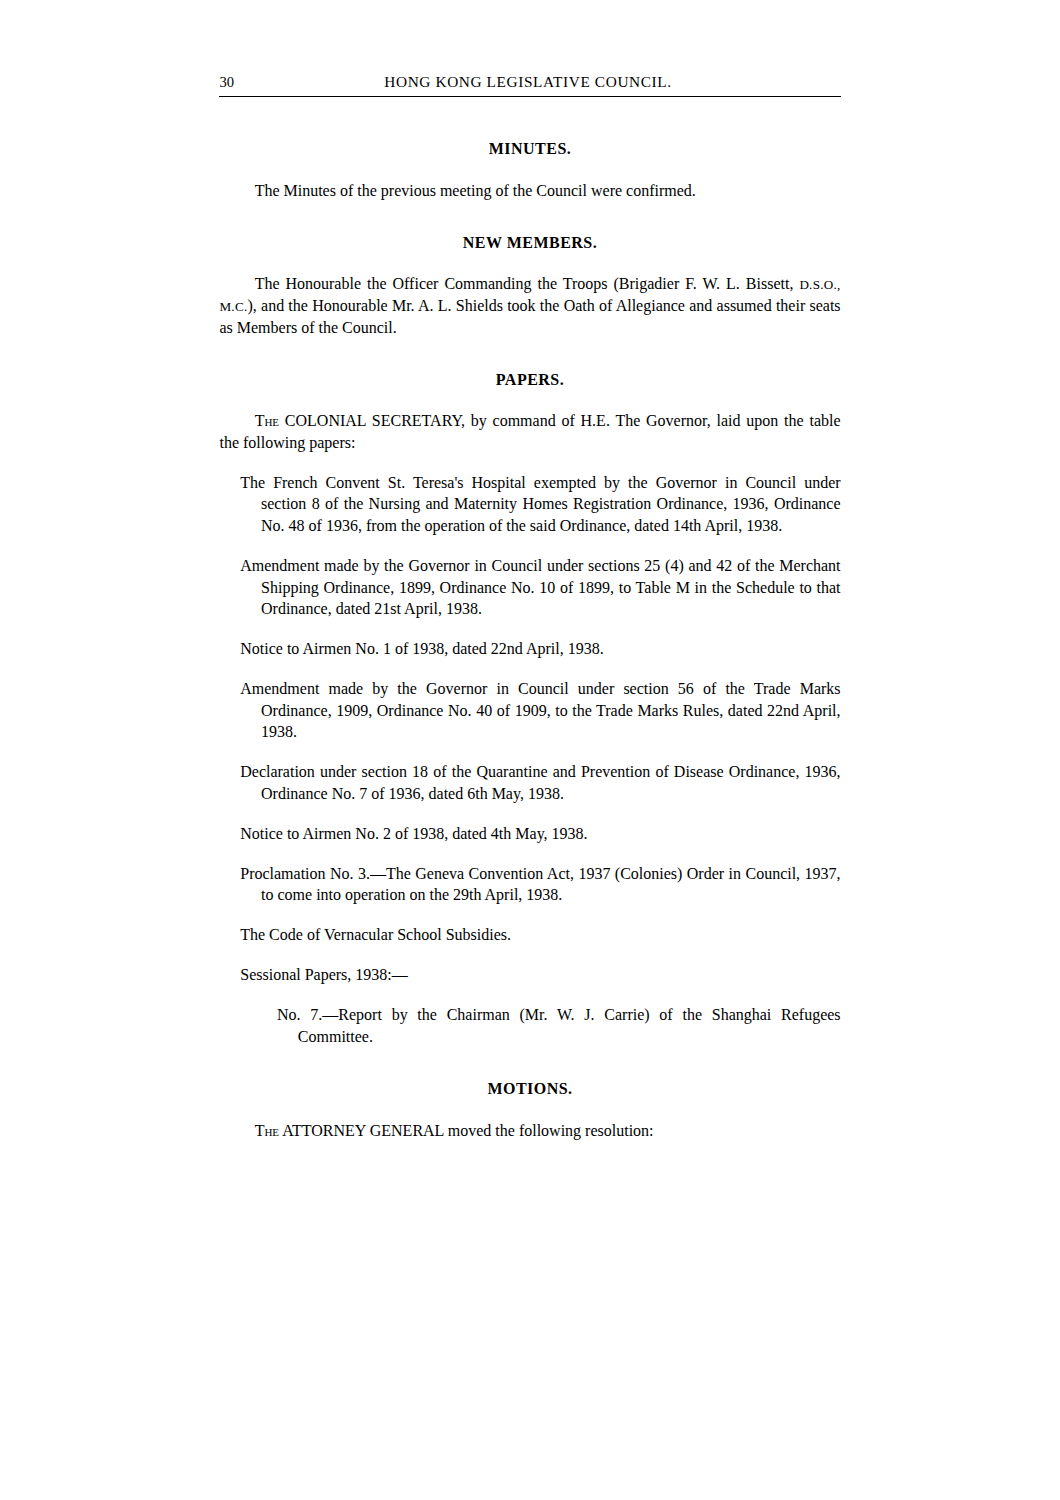30
HONG KONG LEGISLATIVE COUNCIL.
MINUTES.
The Minutes of the previous meeting of the Council were confirmed.
NEW MEMBERS.
The Honourable the Officer Commanding the Troops (Brigadier F. W. L. Bissett, D.S.O., M.C.), and the Honourable Mr. A. L. Shields took the Oath of Allegiance and assumed their seats as Members of the Council.
PAPERS.
The COLONIAL SECRETARY, by command of H.E. The Governor, laid upon the table the following papers:
The French Convent St. Teresa's Hospital exempted by the Governor in Council under section 8 of the Nursing and Maternity Homes Registration Ordinance, 1936, Ordinance No. 48 of 1936, from the operation of the said Ordinance, dated 14th April, 1938.
Amendment made by the Governor in Council under sections 25 (4) and 42 of the Merchant Shipping Ordinance, 1899, Ordinance No. 10 of 1899, to Table M in the Schedule to that Ordinance, dated 21st April, 1938.
Notice to Airmen No. 1 of 1938, dated 22nd April, 1938.
Amendment made by the Governor in Council under section 56 of the Trade Marks Ordinance, 1909, Ordinance No. 40 of 1909, to the Trade Marks Rules, dated 22nd April, 1938.
Declaration under section 18 of the Quarantine and Prevention of Disease Ordinance, 1936, Ordinance No. 7 of 1936, dated 6th May, 1938.
Notice to Airmen No. 2 of 1938, dated 4th May, 1938.
Proclamation No. 3.—The Geneva Convention Act, 1937 (Colonies) Order in Council, 1937, to come into operation on the 29th April, 1938.
The Code of Vernacular School Subsidies.
Sessional Papers, 1938:—
No. 7.—Report by the Chairman (Mr. W. J. Carrie) of the Shanghai Refugees Committee.
MOTIONS.
The ATTORNEY GENERAL moved the following resolution: